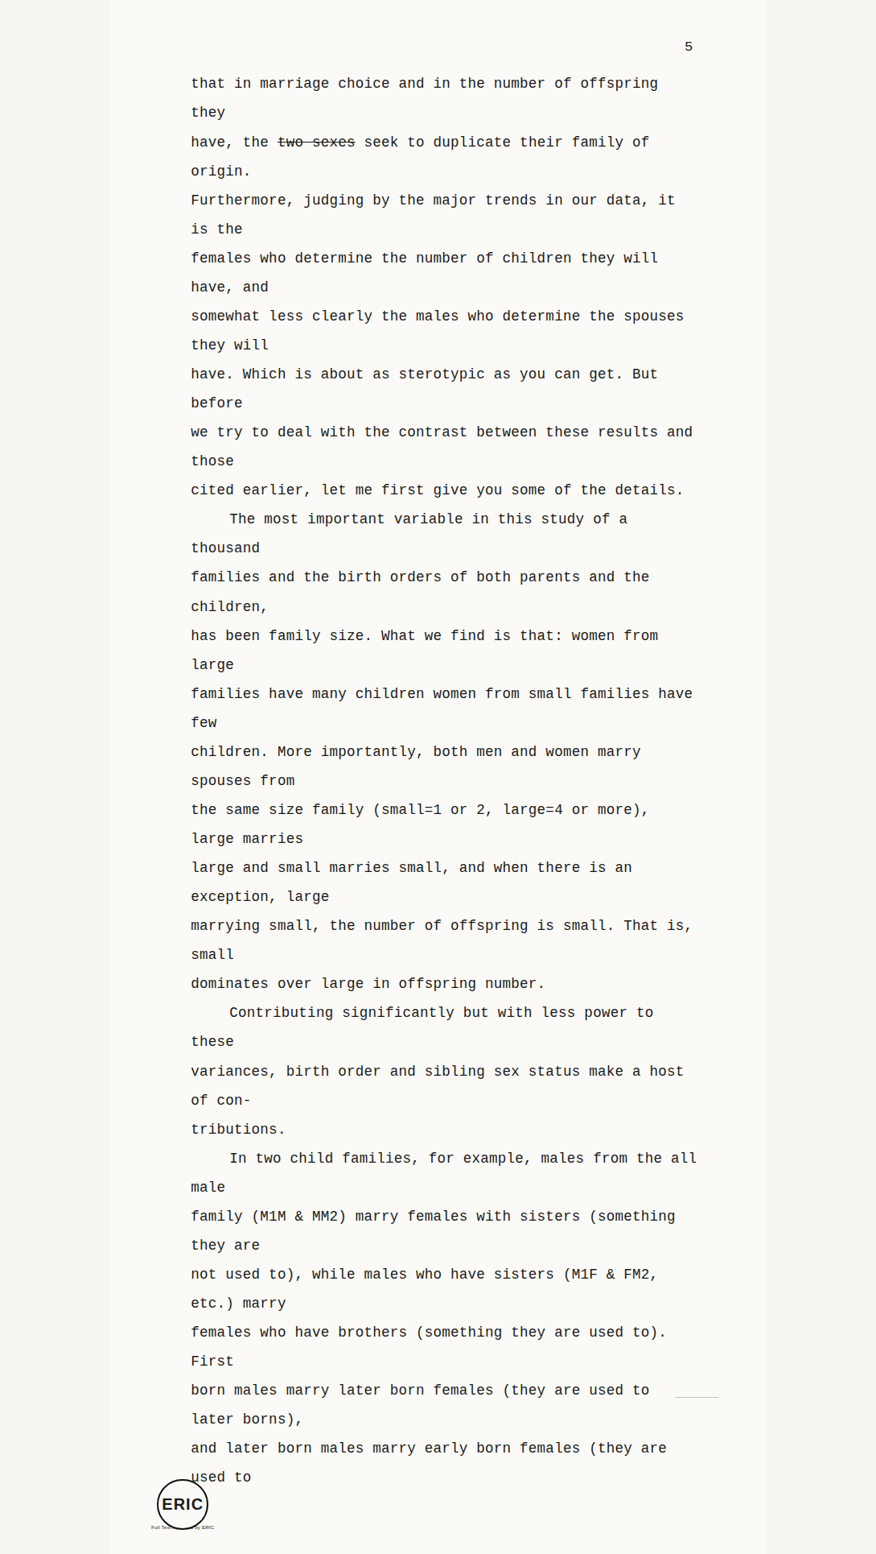5
that in marriage choice and in the number of offspring they
have, the two sexes seek to duplicate their family of origin.
Furthermore, judging by the major trends in our data, it is the
females who determine the number of children they will have, and
somewhat less clearly the males who determine the spouses they will
have. Which is about as sterotypic as you can get. But before
we try to deal with the contrast between these results and those
cited earlier, let me first give you some of the details.
The most important variable in this study of a thousand
families and the birth orders of both parents and the children,
has been family size. What we find is that: women from large
families have many children women from small families have few
children. More importantly, both men and women marry spouses from
the same size family (small=1 or 2, large=4 or more), large marries
large and small marries small, and when there is an exception, large
marrying small, the number of offspring is small. That is, small
dominates over large in offspring number.
Contributing significantly but with less power to these
variances, birth order and sibling sex status make a host of con-
tributions.
In two child families, for example, males from the all male
family (M1M & MM2) marry females with sisters (something they are
not used to), while males who have sisters (M1F & FM2, etc.) marry
females who have brothers (something they are used to). First
born males marry later born females (they are used to later borns),
and later born males marry early born females (they are used to
ERIC
Full Text Provided by ERIC